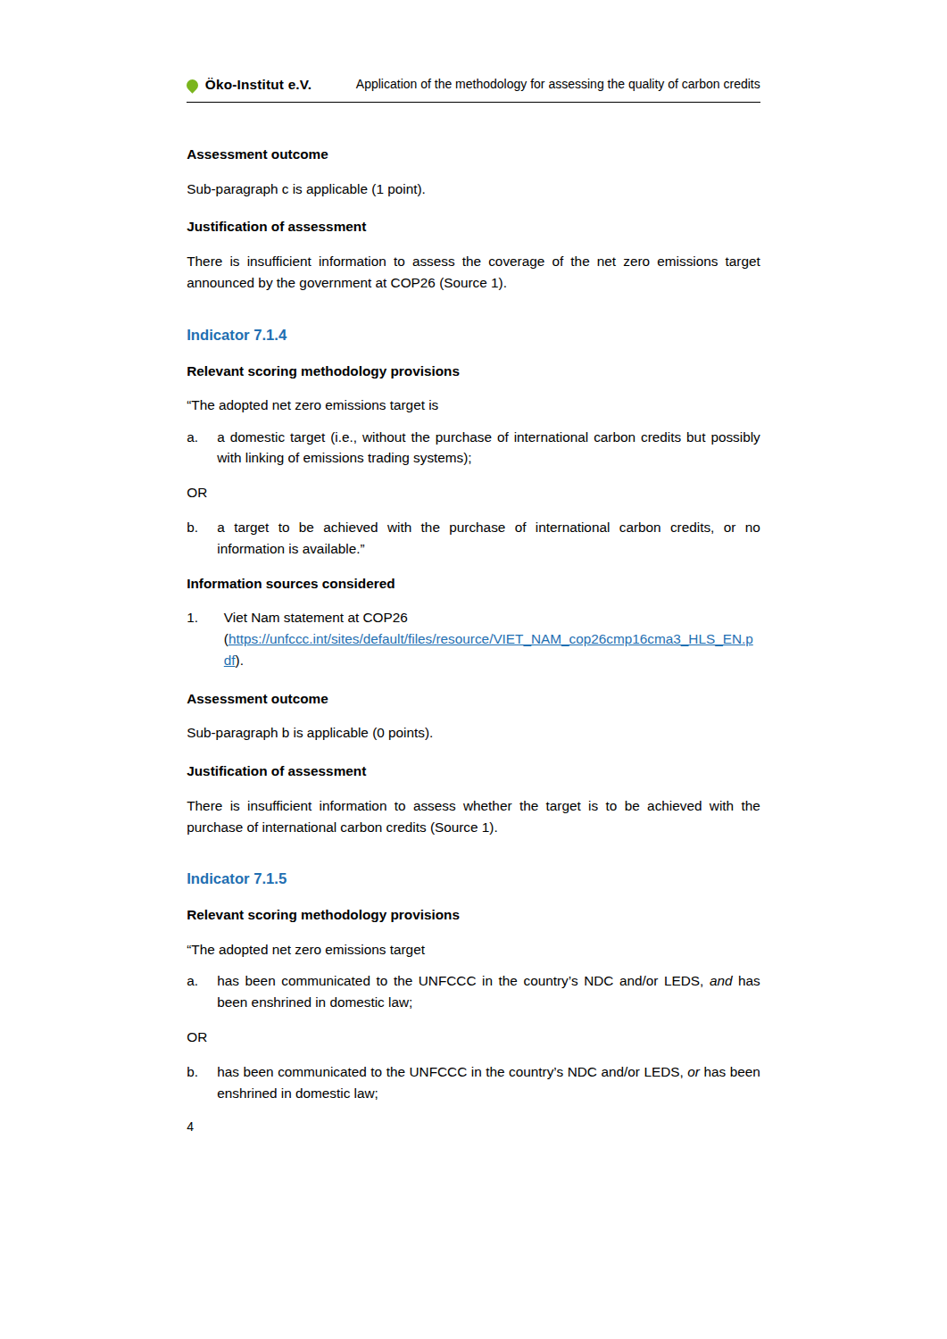Öko-Institut e.V.
Application of the methodology for assessing the quality of carbon credits
Assessment outcome
Sub-paragraph c is applicable (1 point).
Justification of assessment
There is insufficient information to assess the coverage of the net zero emissions target announced by the government at COP26 (Source 1).
Indicator 7.1.4
Relevant scoring methodology provisions
“The adopted net zero emissions target is
a domestic target (i.e., without the purchase of international carbon credits but possibly with linking of emissions trading systems);
OR
a target to be achieved with the purchase of international carbon credits, or no information is available.”
Information sources considered
Viet Nam statement at COP26
(https://unfccc.int/sites/default/files/resource/VIET_NAM_cop26cmp16cma3_HLS_EN.pdf).
Assessment outcome
Sub-paragraph b is applicable (0 points).
Justification of assessment
There is insufficient information to assess whether the target is to be achieved with the purchase of international carbon credits (Source 1).
Indicator 7.1.5
Relevant scoring methodology provisions
“The adopted net zero emissions target
has been communicated to the UNFCCC in the country’s NDC and/or LEDS, and has been enshrined in domestic law;
OR
has been communicated to the UNFCCC in the country’s NDC and/or LEDS, or has been enshrined in domestic law;
4